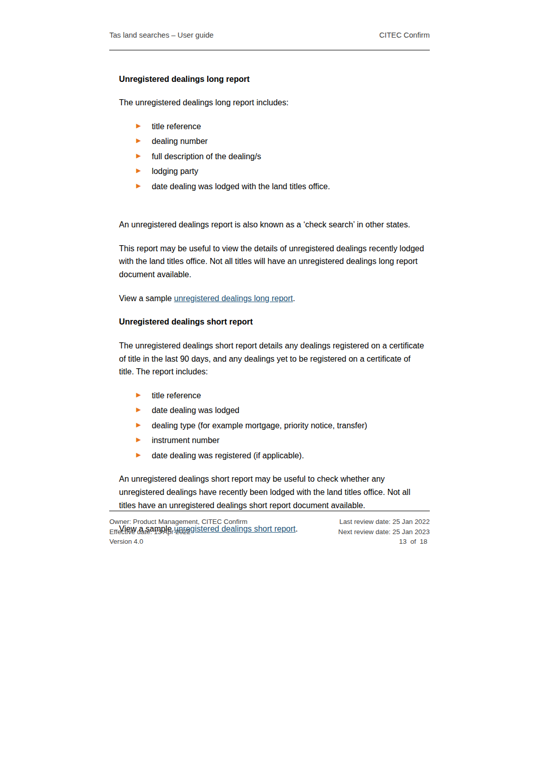Tas land searches – User guide
CITEC Confirm
Unregistered dealings long report
The unregistered dealings long report includes:
title reference
dealing number
full description of the dealing/s
lodging party
date dealing was lodged with the land titles office.
An unregistered dealings report is also known as a ‘check search’ in other states.
This report may be useful to view the details of unregistered dealings recently lodged with the land titles office. Not all titles will have an unregistered dealings long report document available.
View a sample unregistered dealings long report.
Unregistered dealings short report
The unregistered dealings short report details any dealings registered on a certificate of title in the last 90 days, and any dealings yet to be registered on a certificate of title. The report includes:
title reference
date dealing was lodged
dealing type (for example mortgage, priority notice, transfer)
instrument number
date dealing was registered (if applicable).
An unregistered dealings short report may be useful to check whether any unregistered dealings have recently been lodged with the land titles office. Not all titles have an unregistered dealings short report document available.
View a sample unregistered dealings short report.
Owner: Product Management, CITEC Confirm
Effective date: 13 Apr 2022
Version 4.0
Last review date: 25 Jan 2022
Next review date: 25 Jan 2023 13 of 18